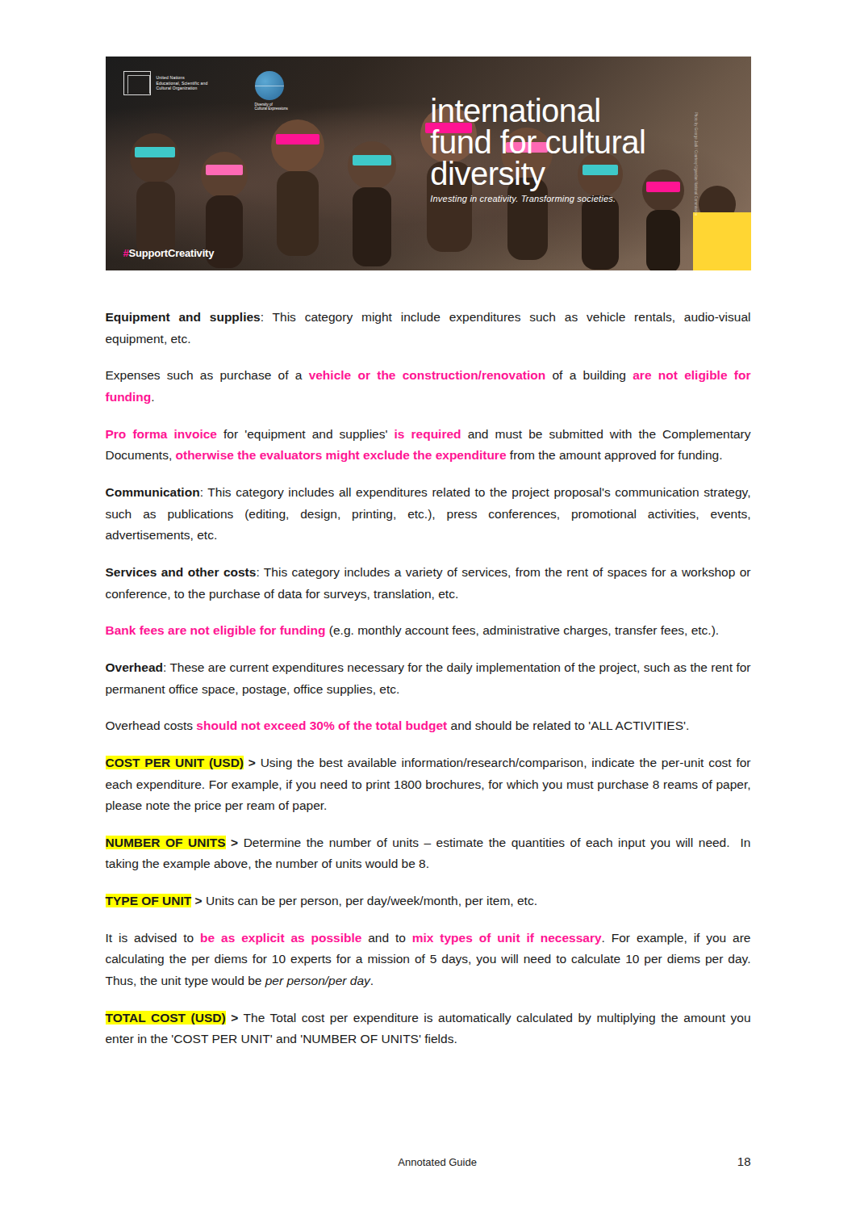United Nations
Educational, Scientific and
Cultural Organization
Diversity of
Cultural Expressions
international
fund for cultural
diversity
Investing in creativity. Transforming societies.
#SupportCreativity
Photo by George Jadi / Courtesy Ugandan National Commission
Equipment and supplies: This category might include expenditures such as vehicle rentals, audio-visual equipment, etc.
Expenses such as purchase of a vehicle or the construction/renovation of a building are not eligible for funding.
Pro forma invoice for 'equipment and supplies' is required and must be submitted with the Complementary Documents, otherwise the evaluators might exclude the expenditure from the amount approved for funding.
Communication: This category includes all expenditures related to the project proposal's communication strategy, such as publications (editing, design, printing, etc.), press conferences, promotional activities, events, advertisements, etc.
Services and other costs: This category includes a variety of services, from the rent of spaces for a workshop or conference, to the purchase of data for surveys, translation, etc.
Bank fees are not eligible for funding (e.g. monthly account fees, administrative charges, transfer fees, etc.).
Overhead: These are current expenditures necessary for the daily implementation of the project, such as the rent for permanent office space, postage, office supplies, etc.
Overhead costs should not exceed 30% of the total budget and should be related to 'ALL ACTIVITIES'.
COST PER UNIT (USD) > Using the best available information/research/comparison, indicate the per-unit cost for each expenditure. For example, if you need to print 1800 brochures, for which you must purchase 8 reams of paper, please note the price per ream of paper.
NUMBER OF UNITS > Determine the number of units – estimate the quantities of each input you will need. In taking the example above, the number of units would be 8.
TYPE OF UNIT > Units can be per person, per day/week/month, per item, etc.
It is advised to be as explicit as possible and to mix types of unit if necessary. For example, if you are calculating the per diems for 10 experts for a mission of 5 days, you will need to calculate 10 per diems per day. Thus, the unit type would be per person/per day.
TOTAL COST (USD) > The Total cost per expenditure is automatically calculated by multiplying the amount you enter in the 'COST PER UNIT' and 'NUMBER OF UNITS' fields.
Annotated Guide
18